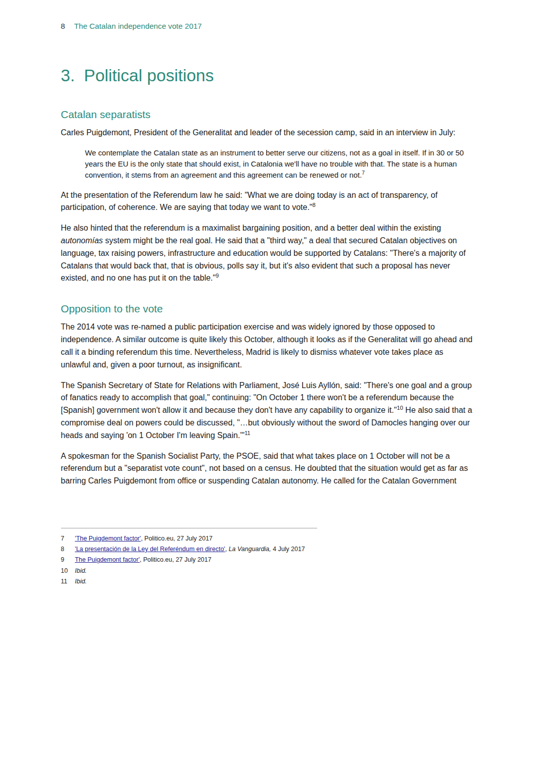8 The Catalan independence vote 2017
3. Political positions
Catalan separatists
Carles Puigdemont, President of the Generalitat and leader of the secession camp, said in an interview in July:
We contemplate the Catalan state as an instrument to better serve our citizens, not as a goal in itself. If in 30 or 50 years the EU is the only state that should exist, in Catalonia we'll have no trouble with that. The state is a human convention, it stems from an agreement and this agreement can be renewed or not.7
At the presentation of the Referendum law he said: "What we are doing today is an act of transparency, of participation, of coherence. We are saying that today we want to vote."8
He also hinted that the referendum is a maximalist bargaining position, and a better deal within the existing autonomías system might be the real goal. He said that a "third way," a deal that secured Catalan objectives on language, tax raising powers, infrastructure and education would be supported by Catalans: "There's a majority of Catalans that would back that, that is obvious, polls say it, but it's also evident that such a proposal has never existed, and no one has put it on the table."9
Opposition to the vote
The 2014 vote was re-named a public participation exercise and was widely ignored by those opposed to independence. A similar outcome is quite likely this October, although it looks as if the Generalitat will go ahead and call it a binding referendum this time. Nevertheless, Madrid is likely to dismiss whatever vote takes place as unlawful and, given a poor turnout, as insignificant.
The Spanish Secretary of State for Relations with Parliament, José Luis Ayllón, said: "There's one goal and a group of fanatics ready to accomplish that goal," continuing: "On October 1 there won't be a referendum because the [Spanish] government won't allow it and because they don't have any capability to organize it."10 He also said that a compromise deal on powers could be discussed, "…but obviously without the sword of Damocles hanging over our heads and saying 'on 1 October I'm leaving Spain.'"11
A spokesman for the Spanish Socialist Party, the PSOE, said that what takes place on 1 October will not be a referendum but a "separatist vote count", not based on a census. He doubted that the situation would get as far as barring Carles Puigdemont from office or suspending Catalan autonomy. He called for the Catalan Government
7'The Puigdemont factor', Politico.eu, 27 July 2017
8'La presentación de la Ley del Referéndum en directo', La Vanguardia, 4 July 2017
9 The Puigdemont factor', Politico.eu, 27 July 2017
10 Ibid.
11 Ibid.